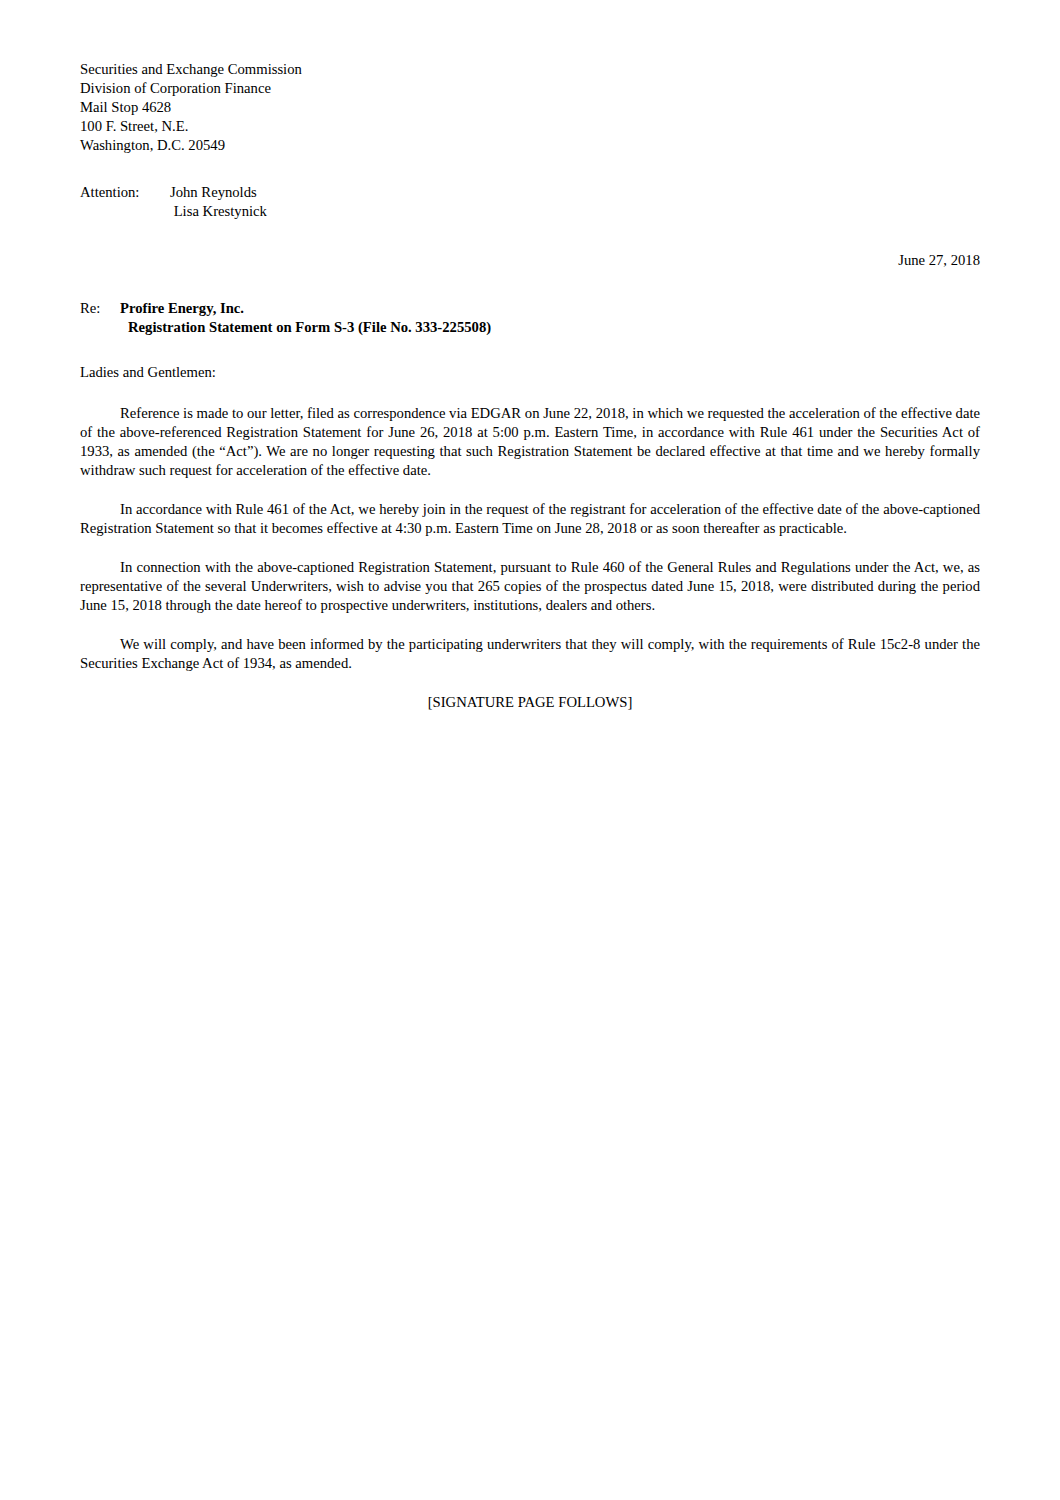Securities and Exchange Commission
Division of Corporation Finance
Mail Stop 4628
100 F. Street, N.E.
Washington, D.C. 20549
Attention: John Reynolds
Lisa Krestynick
June 27, 2018
Re:
Profire Energy, Inc.
Registration Statement on Form S-3 (File No. 333-225508)
Ladies and Gentlemen:
Reference is made to our letter, filed as correspondence via EDGAR on June 22, 2018, in which we requested the acceleration of the effective date of the above-referenced Registration Statement for June 26, 2018 at 5:00 p.m. Eastern Time, in accordance with Rule 461 under the Securities Act of 1933, as amended (the “Act”). We are no longer requesting that such Registration Statement be declared effective at that time and we hereby formally withdraw such request for acceleration of the effective date.
In accordance with Rule 461 of the Act, we hereby join in the request of the registrant for acceleration of the effective date of the above-captioned Registration Statement so that it becomes effective at 4:30 p.m. Eastern Time on June 28, 2018 or as soon thereafter as practicable.
In connection with the above-captioned Registration Statement, pursuant to Rule 460 of the General Rules and Regulations under the Act, we, as representative of the several Underwriters, wish to advise you that 265 copies of the prospectus dated June 15, 2018, were distributed during the period June 15, 2018 through the date hereof to prospective underwriters, institutions, dealers and others.
We will comply, and have been informed by the participating underwriters that they will comply, with the requirements of Rule 15c2-8 under the Securities Exchange Act of 1934, as amended.
[SIGNATURE PAGE FOLLOWS]